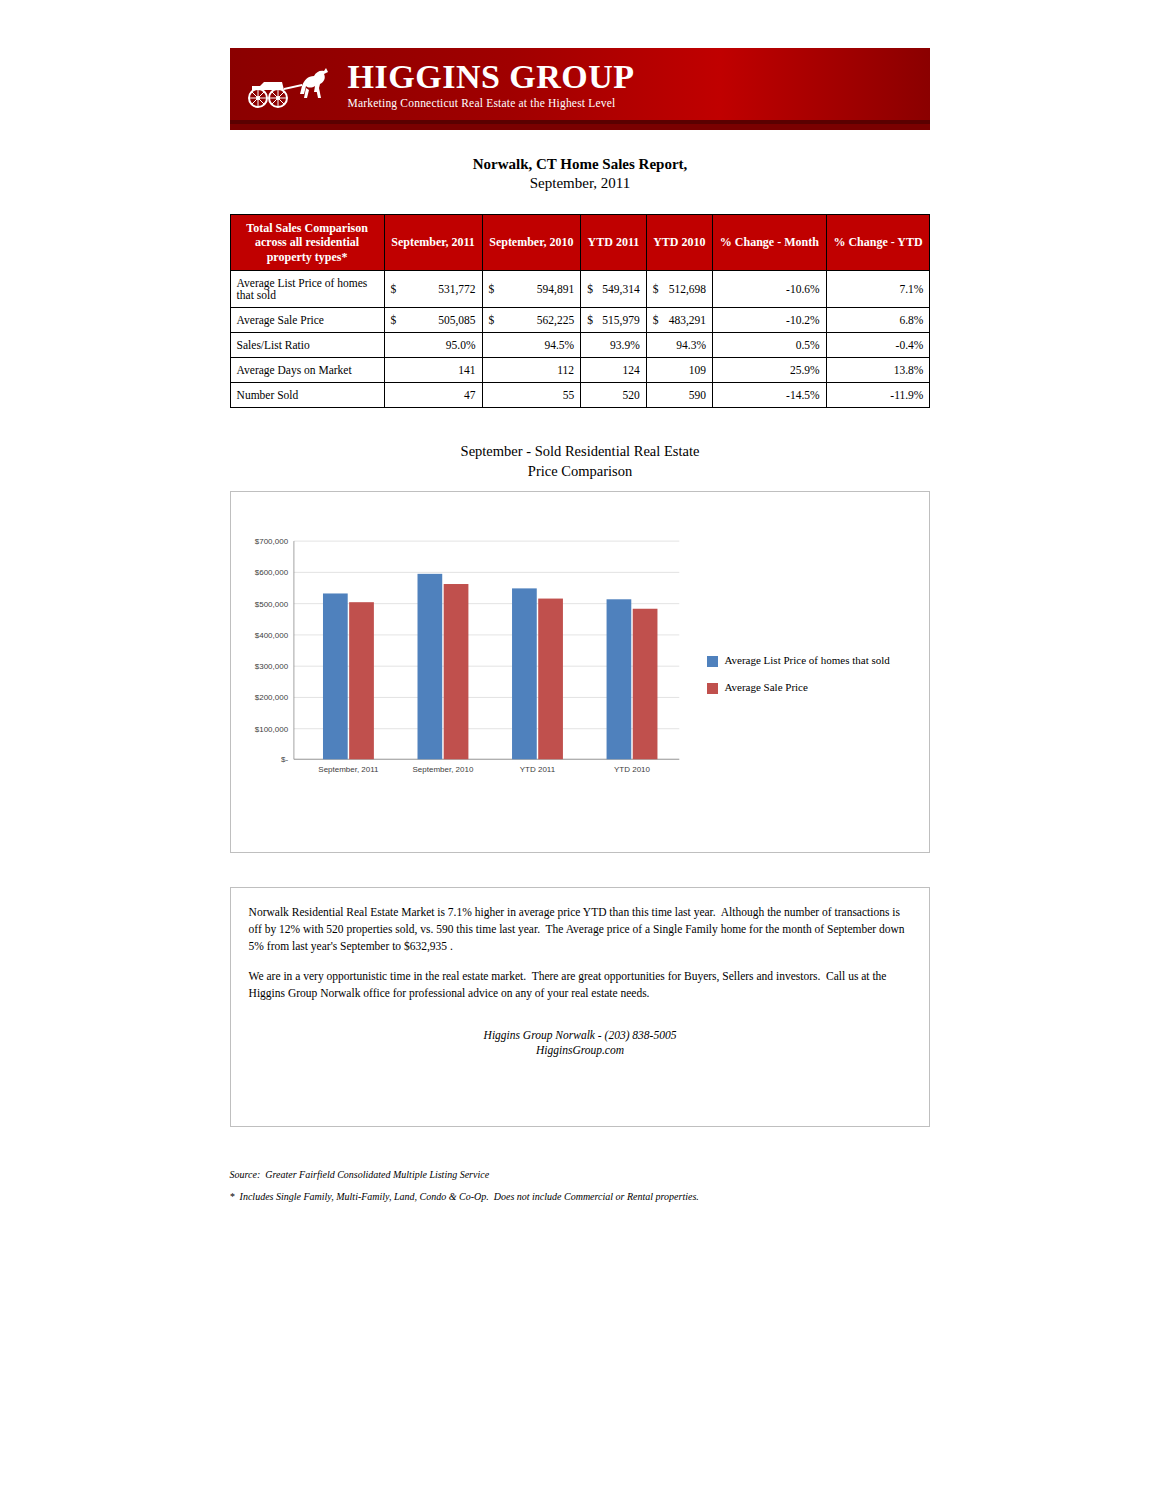HIGGINS GROUP
Marketing Connecticut Real Estate at the Highest Level
Norwalk, CT Home Sales Report,
September, 2011
| Total Sales Comparison across all residential property types* | September, 2011 | September, 2010 | YTD 2011 | YTD 2010 | % Change - Month | % Change - YTD |
| --- | --- | --- | --- | --- | --- | --- |
| Average List Price of homes that sold | $ 531,772 | $ 594,891 | $ 549,314 | $ 512,698 | -10.6% | 7.1% |
| Average Sale Price | $ 505,085 | $ 562,225 | $ 515,979 | $ 483,291 | -10.2% | 6.8% |
| Sales/List Ratio | 95.0% | 94.5% | 93.9% | 94.3% | 0.5% | -0.4% |
| Average Days on Market | 141 | 112 | 124 | 109 | 25.9% | 13.8% |
| Number Sold | 47 | 55 | 520 | 590 | -14.5% | -11.9% |
September - Sold Residential Real Estate
Price Comparison
$700,000 $600,000 $500,000 $400,000 $300,000 $200,000 $100,000 $- September, 2011 September, 2010 YTD 2011 YTD 2010
Average List Price of homes that sold
Average Sale Price
Norwalk Residential Real Estate Market is 7.1% higher in average price YTD than this time last year. Although the number of transactions is off by 12% with 520 properties sold, vs. 590 this time last year. The Average price of a Single Family home for the month of September down 5% from last year's September to $632,935 .
We are in a very opportunistic time in the real estate market. There are great opportunities for Buyers, Sellers and investors. Call us at the Higgins Group Norwalk office for professional advice on any of your real estate needs.
Higgins Group Norwalk - (203) 838-5005
HigginsGroup.com
Source: Greater Fairfield Consolidated Multiple Listing Service
* Includes Single Family, Multi-Family, Land, Condo & Co-Op. Does not include Commercial or Rental properties.